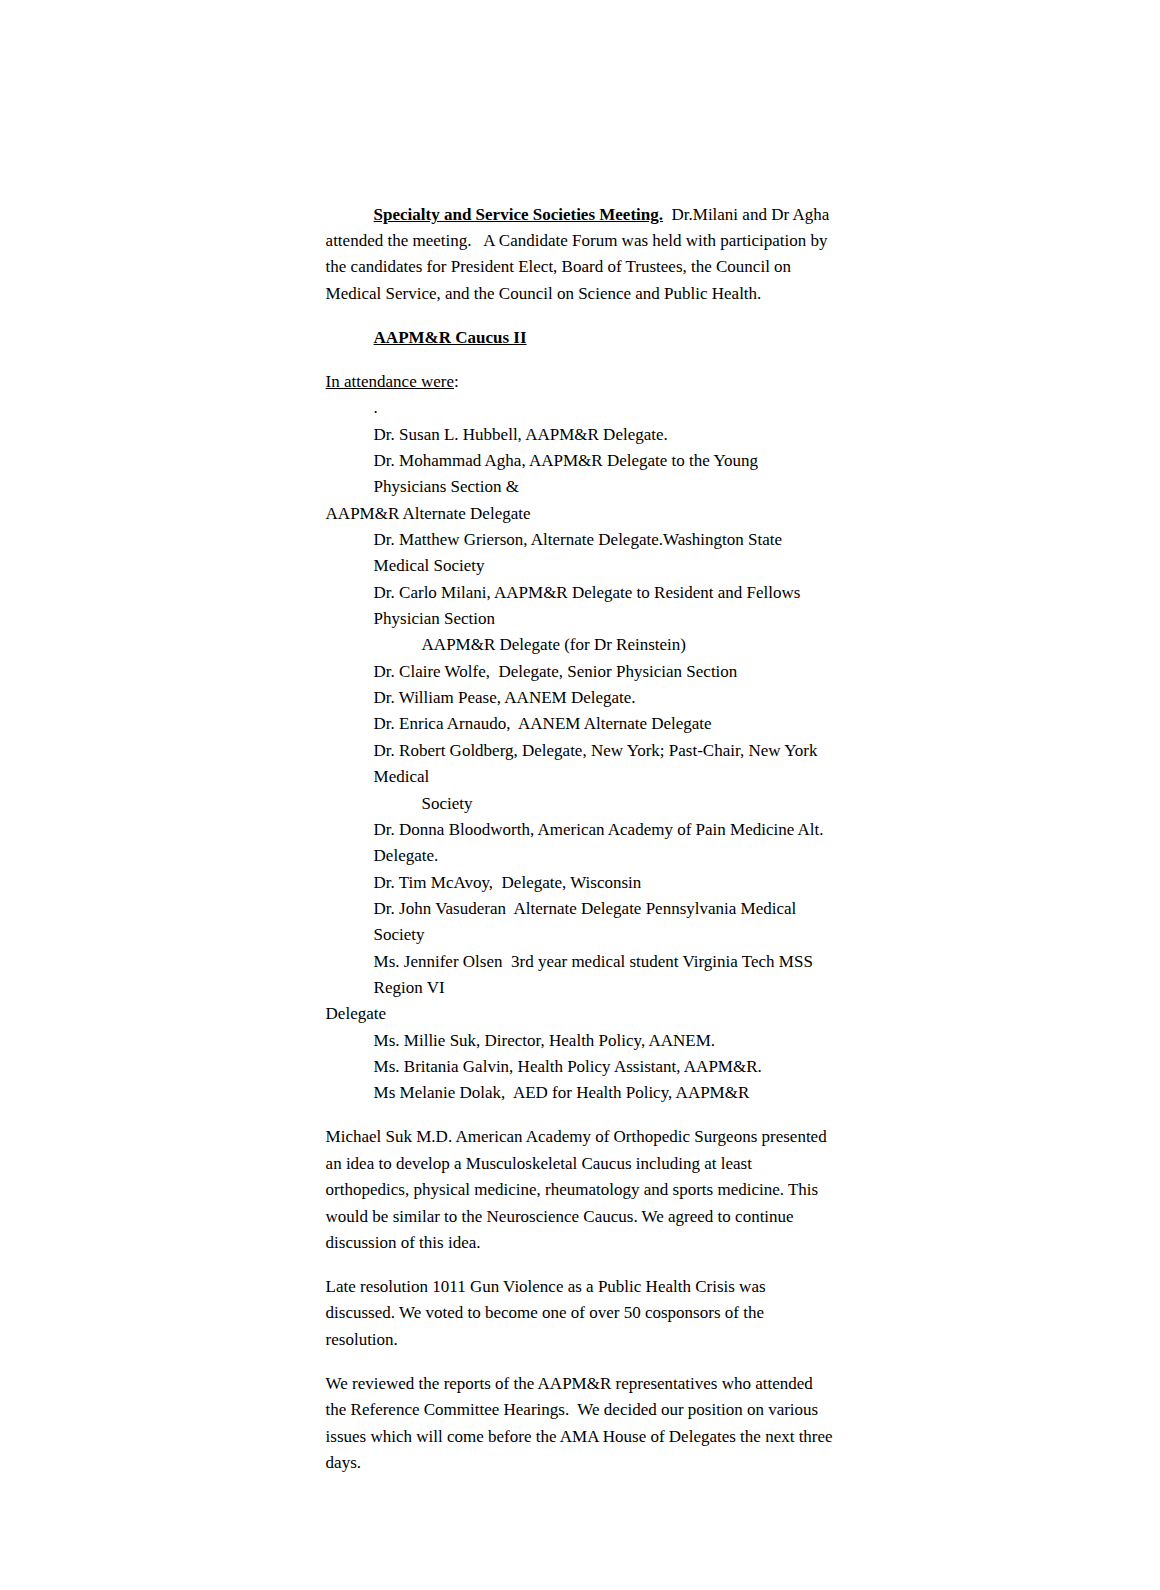Specialty and Service Societies Meeting. Dr.Milani and Dr Agha attended the meeting. A Candidate Forum was held with participation by the candidates for President Elect, Board of Trustees, the Council on Medical Service, and the Council on Science and Public Health.
AAPM&R Caucus II
In attendance were:
.
Dr. Susan L. Hubbell, AAPM&R Delegate.
Dr. Mohammad Agha, AAPM&R Delegate to the Young Physicians Section &AAPM&R Alternate Delegate
Dr. Matthew Grierson, Alternate Delegate.Washington State Medical Society
Dr. Carlo Milani, AAPM&R Delegate to Resident and Fellows Physician SectionAAPM&R Delegate (for Dr Reinstein)
Dr. Claire Wolfe, Delegate, Senior Physician Section
Dr. William Pease, AANEM Delegate.
Dr. Enrica Arnaudo, AANEM Alternate Delegate
Dr. Robert Goldberg, Delegate, New York; Past-Chair, New York MedicalSociety
Dr. Donna Bloodworth, American Academy of Pain Medicine Alt. Delegate.
Dr. Tim McAvoy, Delegate, Wisconsin
Dr. John Vasuderan Alternate Delegate Pennsylvania Medical Society
Ms. Jennifer Olsen 3rd year medical student Virginia Tech MSS Region VIDelegate
Ms. Millie Suk, Director, Health Policy, AANEM.
Ms. Britania Galvin, Health Policy Assistant, AAPM&R.
Ms Melanie Dolak, AED for Health Policy, AAPM&R
Michael Suk M.D. American Academy of Orthopedic Surgeons presented an idea to develop a Musculoskeletal Caucus including at least orthopedics, physical medicine, rheumatology and sports medicine. This would be similar to the Neuroscience Caucus. We agreed to continue discussion of this idea.
Late resolution 1011 Gun Violence as a Public Health Crisis was discussed. We voted to become one of over 50 cosponsors of the resolution.
We reviewed the reports of the AAPM&R representatives who attended the Reference Committee Hearings. We decided our position on various issues which will come before the AMA House of Delegates the next three days.